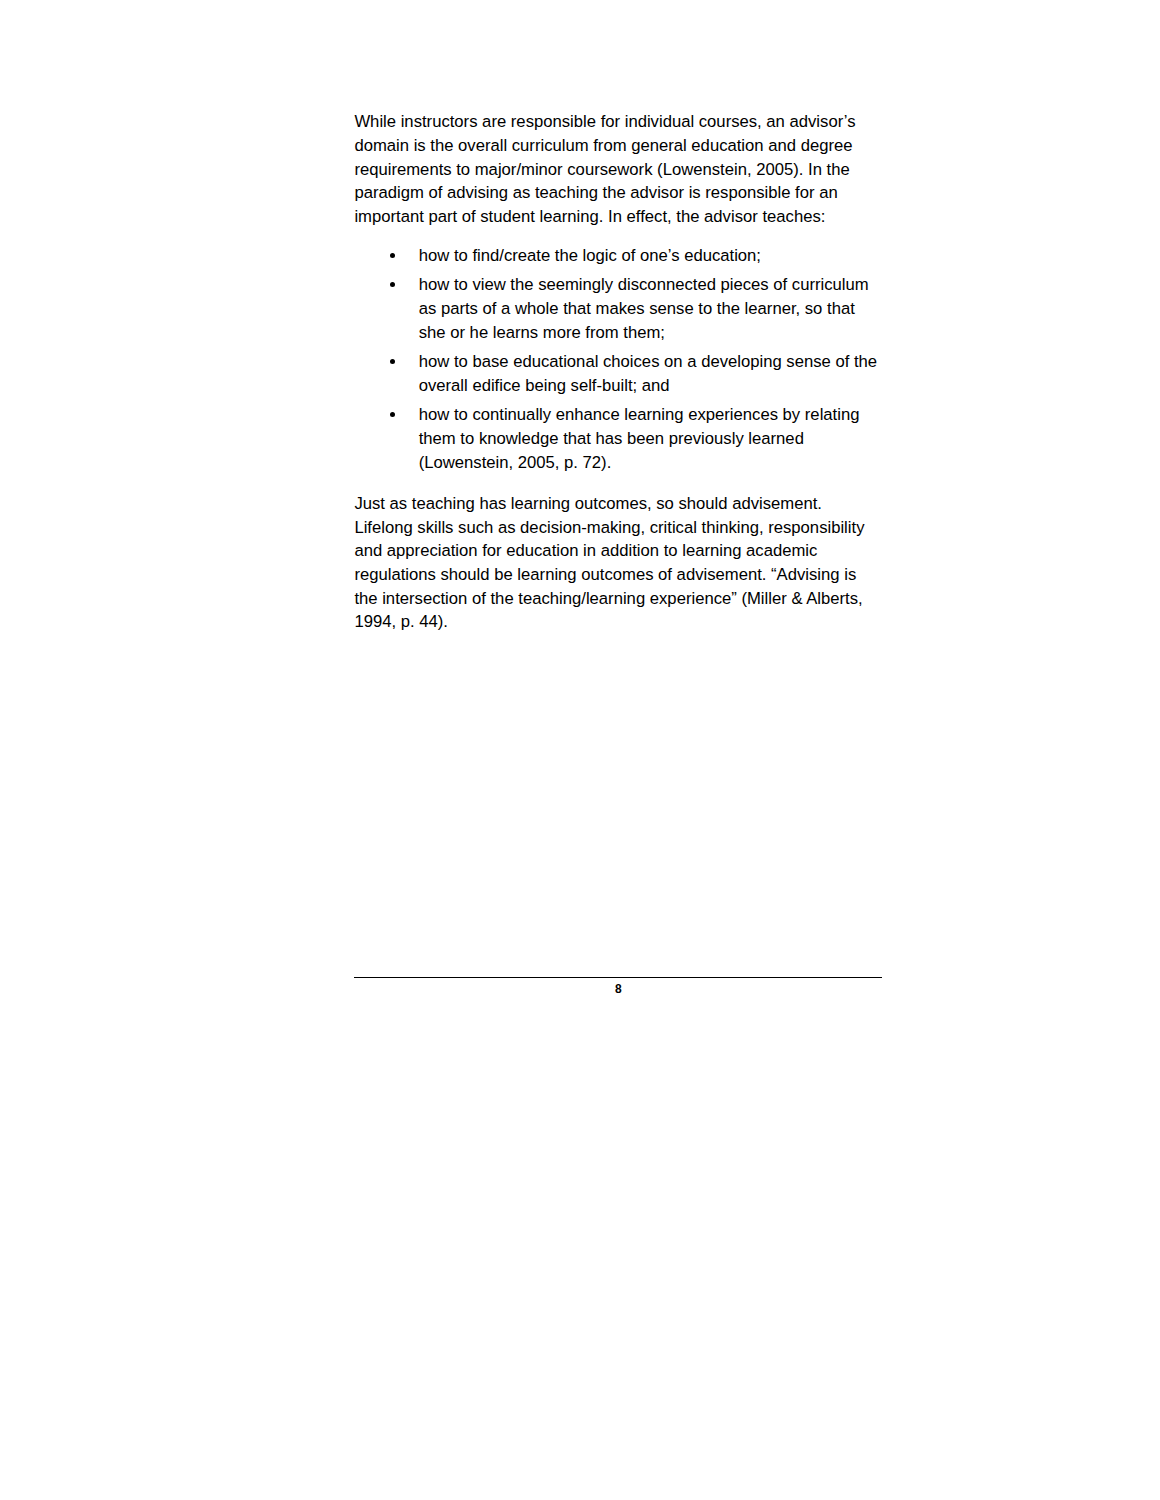While instructors are responsible for individual courses, an advisor’s domain is the overall curriculum from general education and degree requirements to major/minor coursework (Lowenstein, 2005). In the paradigm of advising as teaching the advisor is responsible for an important part of student learning. In effect, the advisor teaches:
how to find/create the logic of one’s education;
how to view the seemingly disconnected pieces of curriculum as parts of a whole that makes sense to the learner, so that she or he learns more from them;
how to base educational choices on a developing sense of the overall edifice being self-built; and
how to continually enhance learning experiences by relating them to knowledge that has been previously learned (Lowenstein, 2005, p. 72).
Just as teaching has learning outcomes, so should advisement. Lifelong skills such as decision-making, critical thinking, responsibility and appreciation for education in addition to learning academic regulations should be learning outcomes of advisement. “Advising is the intersection of the teaching/learning experience” (Miller & Alberts, 1994, p. 44).
8